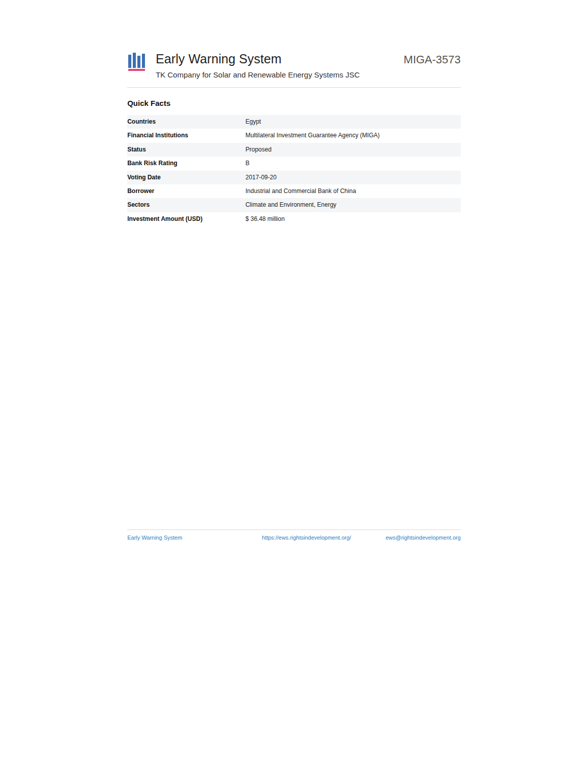Early Warning System
TK Company for Solar and Renewable Energy Systems JSC
MIGA-3573
Quick Facts
| Countries | Egypt |
| Financial Institutions | Multilateral Investment Guarantee Agency (MIGA) |
| Status | Proposed |
| Bank Risk Rating | B |
| Voting Date | 2017-09-20 |
| Borrower | Industrial and Commercial Bank of China |
| Sectors | Climate and Environment, Energy |
| Investment Amount (USD) | $ 36.48 million |
Early Warning System
https://ews.rightsindevelopment.org/
ews@rightsindevelopment.org